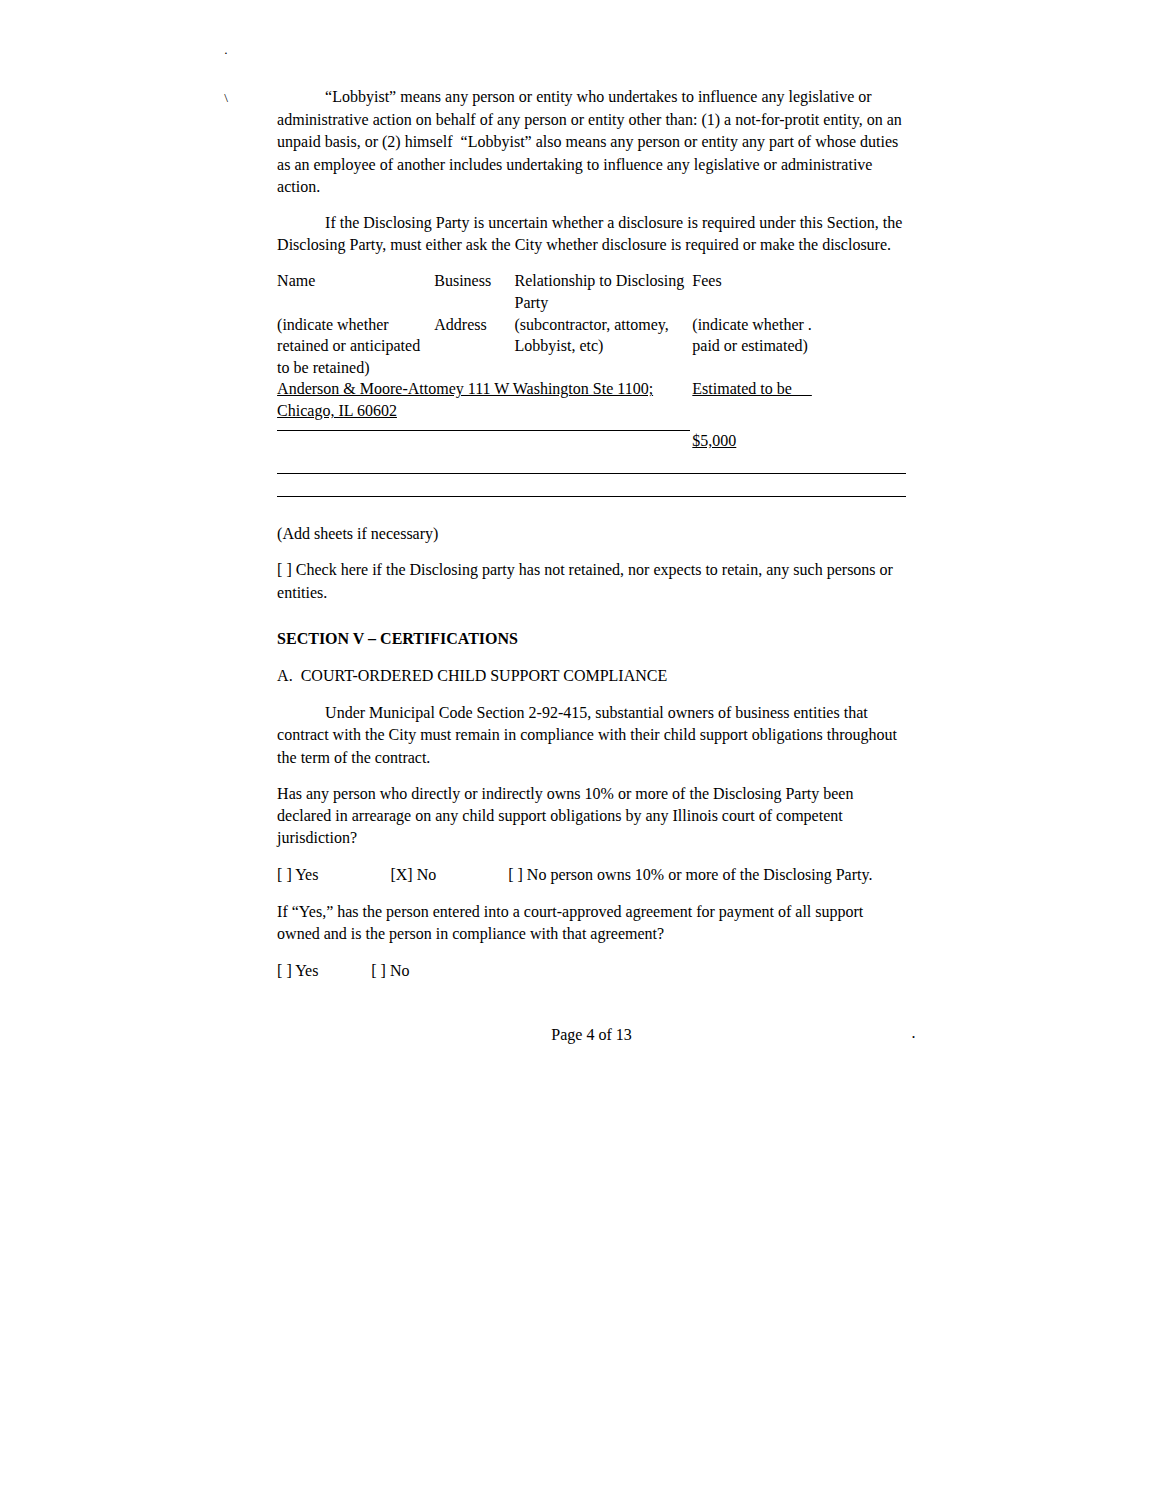.
\
“Lobbyist” means any person or entity who undertakes to influence any legislative or administrative action on behalf of any person or entity other than: (1) a not-for-protit entity, on an unpaid basis, or (2) himself “Lobbyist” also means any person or entity any part of whose duties as an employee of another includes undertaking to influence any legislative or administrative action.
If the Disclosing Party is uncertain whether a disclosure is required under this Section, the Disclosing Party, must either ask the City whether disclosure is required or make the disclosure.
| Name | Business | Relationship to Disclosing Party | Fees |
| (indicate whether | Address | (subcontractor, attomey, | (indicate whether . |
| retained or anticipated | | Lobbyist, etc) | paid or estimated) |
| to be retained) | | | |
| Anderson & Moore-Attomey 111 W Washington Ste 1100; Chicago, IL 60602 | Estimated to be |
| | $5,000 |
(Add sheets if necessary)
[ ] Check here if the Disclosing party has not retained, nor expects to retain, any such persons or entities.
SECTION V – CERTIFICATIONS
A. COURT-ORDERED CHILD SUPPORT COMPLIANCE
Under Municipal Code Section 2-92-415, substantial owners of business entities that contract with the City must remain in compliance with their child support obligations throughout the term of the contract.
Has any person who directly or indirectly owns 10% or more of the Disclosing Party been declared in arrearage on any child support obligations by any Illinois court of competent jurisdiction?
[ ] Yes [X] No [ ] No person owns 10% or more of the Disclosing Party.
If “Yes,” has the person entered into a court-approved agreement for payment of all support owned and is the person in compliance with that agreement?
[ ] Yes [ ] No
Page 4 of 13
.